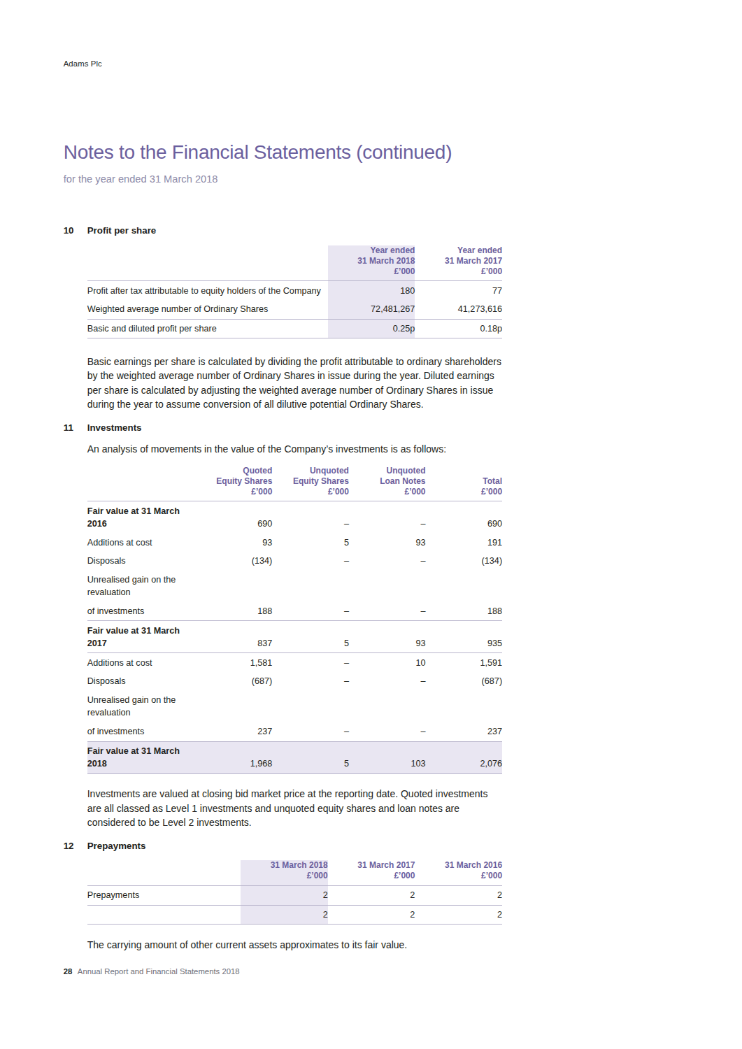Adams Plc
Notes to the Financial Statements (continued)
for the year ended 31 March 2018
10
Profit per share
| | Year ended 31 March 2018 £’000 | Year ended 31 March 2017 £’000 |
| --- | --- | --- |
| Profit after tax attributable to equity holders of the Company | 180 | 77 |
| Weighted average number of Ordinary Shares | 72,481,267 | 41,273,616 |
| Basic and diluted profit per share | 0.25p | 0.18p |
Basic earnings per share is calculated by dividing the profit attributable to ordinary shareholders by the weighted average number of Ordinary Shares in issue during the year. Diluted earnings per share is calculated by adjusting the weighted average number of Ordinary Shares in issue during the year to assume conversion of all dilutive potential Ordinary Shares.
11
Investments
An analysis of movements in the value of the Company’s investments is as follows:
| | Quoted Equity Shares £’000 | Unquoted Equity Shares £’000 | Unquoted Loan Notes £’000 | Total £’000 |
| --- | --- | --- | --- | --- |
| Fair value at 31 March 2016 | 690 | – | – | 690 |
| Additions at cost | 93 | 5 | 93 | 191 |
| Disposals | (134) | – | – | (134) |
| Unrealised gain on the revaluation | | | | |
| of investments | 188 | – | – | 188 |
| Fair value at 31 March 2017 | 837 | 5 | 93 | 935 |
| Additions at cost | 1,581 | – | 10 | 1,591 |
| Disposals | (687) | – | – | (687) |
| Unrealised gain on the revaluation | | | | |
| of investments | 237 | – | – | 237 |
| Fair value at 31 March 2018 | 1,968 | 5 | 103 | 2,076 |
Investments are valued at closing bid market price at the reporting date. Quoted investments are all classed as Level 1 investments and unquoted equity shares and loan notes are considered to be Level 2 investments.
12
Prepayments
| | 31 March 2018 £’000 | 31 March 2017 £’000 | 31 March 2016 £’000 |
| --- | --- | --- | --- |
| Prepayments | 2 | 2 | 2 |
| | 2 | 2 | 2 |
The carrying amount of other current assets approximates to its fair value.
28 Annual Report and Financial Statements 2018